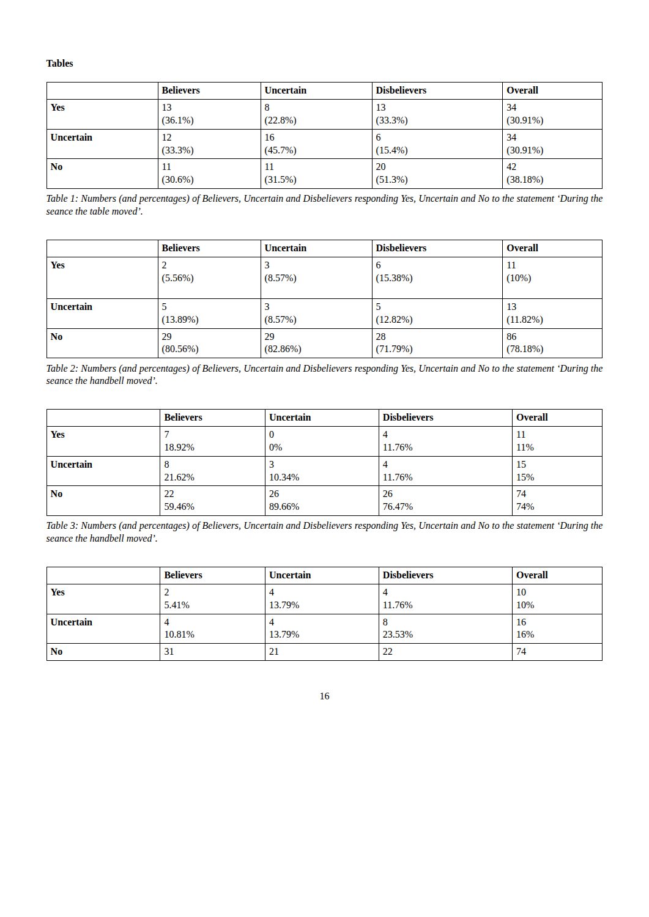Tables
| | Believers | Uncertain | Disbelievers | Overall |
| --- | --- | --- | --- | --- |
| Yes | 13 (36.1%) | 8 (22.8%) | 13 (33.3%) | 34 (30.91%) |
| Uncertain | 12 (33.3%) | 16 (45.7%) | 6 (15.4%) | 34 (30.91%) |
| No | 11 (30.6%) | 11 (31.5%) | 20 (51.3%) | 42 (38.18%) |
Table 1: Numbers (and percentages) of Believers, Uncertain and Disbelievers responding Yes, Uncertain and No to the statement ‘During the seance the table moved’.
| | Believers | Uncertain | Disbelievers | Overall |
| --- | --- | --- | --- | --- |
| Yes | 2 (5.56%) | 3 (8.57%) | 6 (15.38%) | 11 (10%) |
| Uncertain | 5 (13.89%) | 3 (8.57%) | 5 (12.82%) | 13 (11.82%) |
| No | 29 (80.56%) | 29 (82.86%) | 28 (71.79%) | 86 (78.18%) |
Table 2: Numbers (and percentages) of Believers, Uncertain and Disbelievers responding Yes, Uncertain and No to the statement ‘During the seance the handbell moved’.
| | Believers | Uncertain | Disbelievers | Overall |
| --- | --- | --- | --- | --- |
| Yes | 7 18.92% | 0 0% | 4 11.76% | 11 11% |
| Uncertain | 8 21.62% | 3 10.34% | 4 11.76% | 15 15% |
| No | 22 59.46% | 26 89.66% | 26 76.47% | 74 74% |
Table 3: Numbers (and percentages) of Believers, Uncertain and Disbelievers responding Yes, Uncertain and No to the statement ‘During the seance the handbell moved’.
| | Believers | Uncertain | Disbelievers | Overall |
| --- | --- | --- | --- | --- |
| Yes | 2 5.41% | 4 13.79% | 4 11.76% | 10 10% |
| Uncertain | 4 10.81% | 4 13.79% | 8 23.53% | 16 16% |
| No | 31 | 21 | 22 | 74 |
16